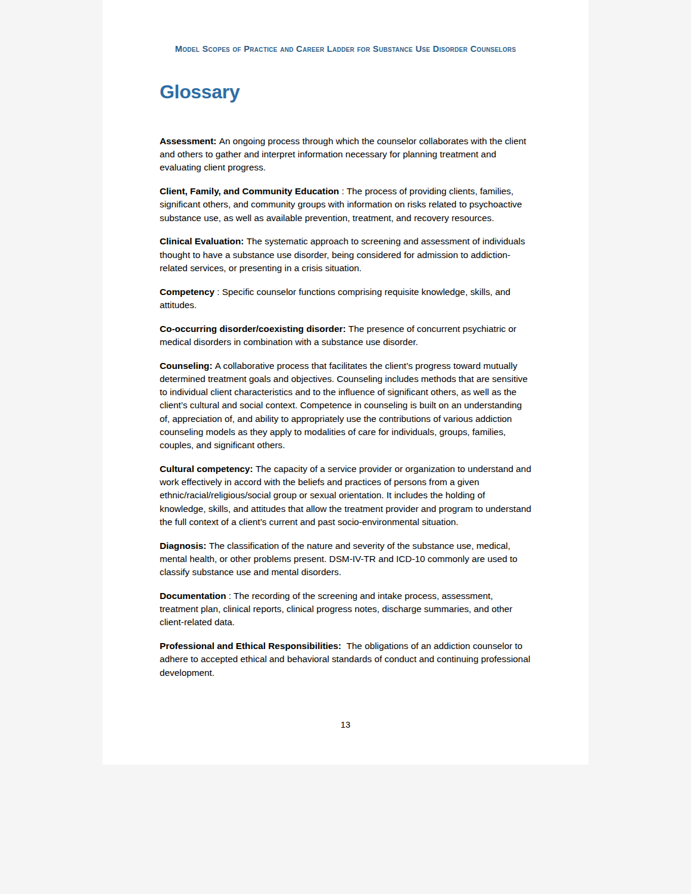Model Scopes of Practice and Career Ladder for Substance Use Disorder Counselors
Glossary
Assessment:
An ongoing process through which the counselor collaborates with the client and others to gather and interpret information necessary for planning treatment and evaluating client progress.
Client, Family, and Community Education
: The process of providing clients, families, significant others, and community groups with information on risks related to psychoactive substance use, as well as available prevention, treatment, and recovery resources.
Clinical Evaluation:
The systematic approach to screening and assessment of individuals thought to have a substance use disorder, being considered for admission to addiction-related services, or presenting in a crisis situation.
Competency
: Specific counselor functions comprising requisite knowledge, skills, and attitudes.
Co-occurring disorder/coexisting disorder:
The presence of concurrent psychiatric or medical disorders in combination with a substance use disorder.
Counseling:
A collaborative process that facilitates the client’s progress toward mutually determined treatment goals and objectives. Counseling includes methods that are sensitive to individual client characteristics and to the influence of significant others, as well as the client’s cultural and social context. Competence in counseling is built on an understanding of, appreciation of, and ability to appropriately use the contributions of various addiction counseling models as they apply to modalities of care for individuals, groups, families, couples, and significant others.
Cultural competency:
The capacity of a service provider or organization to understand and work effectively in accord with the beliefs and practices of persons from a given ethnic/racial/religious/social group or sexual orientation. It includes the holding of knowledge, skills, and attitudes that allow the treatment provider and program to understand the full context of a client’s current and past socio-environmental situation.
Diagnosis:
The classification of the nature and severity of the substance use, medical, mental health, or other problems present. DSM-IV-TR and ICD-10 commonly are used to classify substance use and mental disorders.
Documentation
: The recording of the screening and intake process, assessment, treatment plan, clinical reports, clinical progress notes, discharge summaries, and other client-related data.
Professional and Ethical Responsibilities:
The obligations of an addiction counselor to adhere to accepted ethical and behavioral standards of conduct and continuing professional development.
13